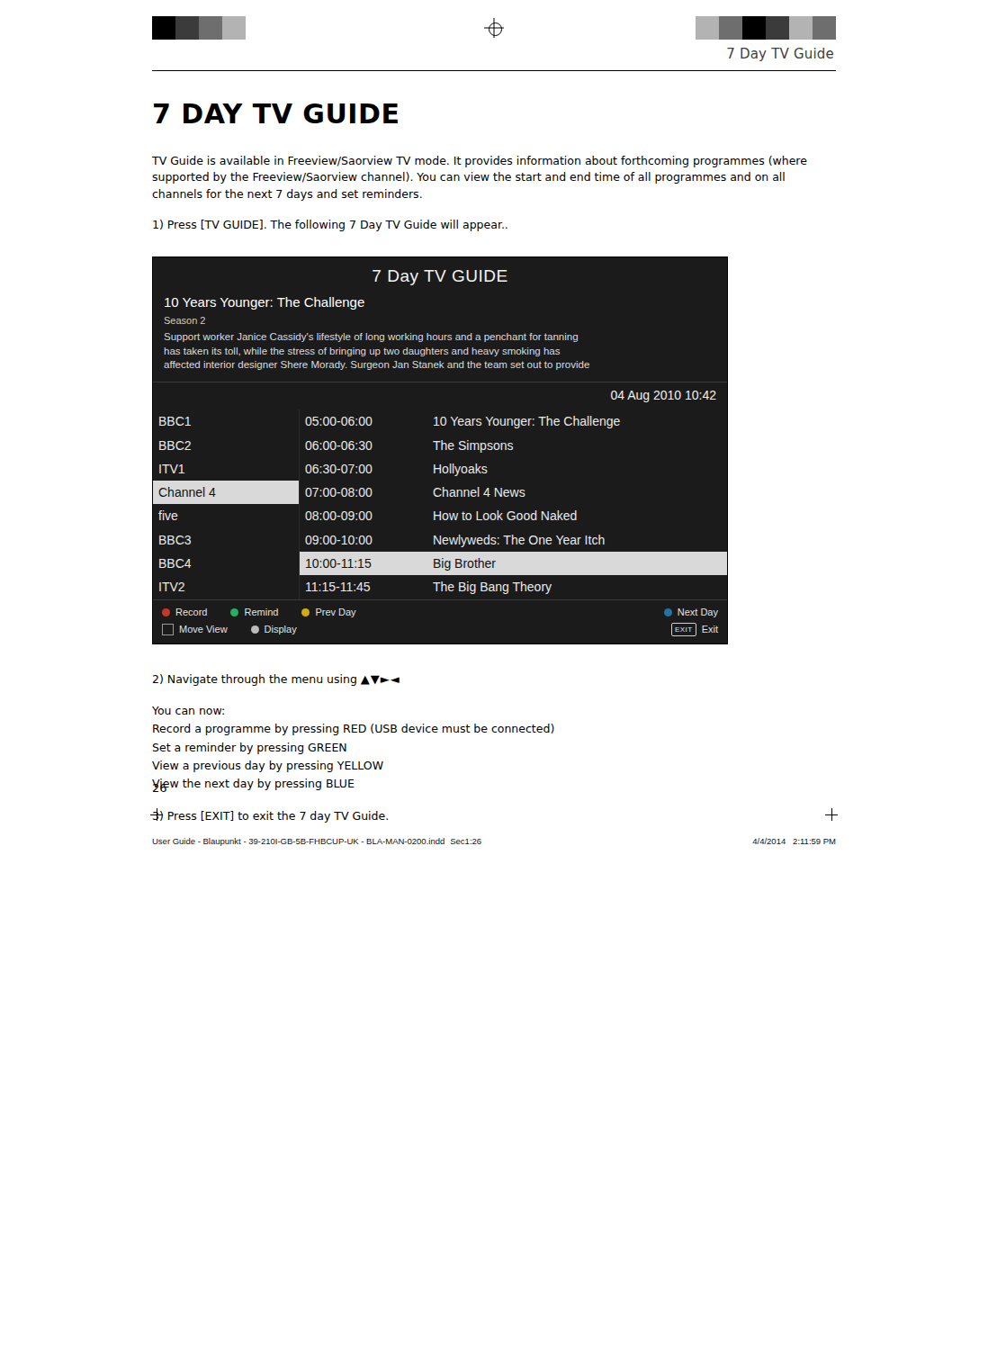7 Day TV Guide
7 DAY TV GUIDE
TV Guide is available in Freeview/Saorview TV mode. It provides information about forthcoming programmes (where supported by the Freeview/Saorview channel). You can view the start and end time of all programmes and on all channels for the next 7 days and set reminders.
1) Press [TV GUIDE]. The following 7 Day TV Guide will appear..
7 Day TV GUIDE
10 Years Younger: The Challenge
Season 2
Support worker Janice Cassidy's lifestyle of long working hours and a penchant for tanning
has taken its toll, while the stress of bringing up two daughters and heavy smoking has
affected interior designer Shere Morady. Surgeon Jan Stanek and the team set out to provide
04 Aug 2010 10:42
| BBC1 | 05:00-06:00 | 10 Years Younger: The Challenge |
| BBC2 | 06:00-06:30 | The Simpsons |
| ITV1 | 06:30-07:00 | Hollyoaks |
| Channel 4 | 07:00-08:00 | Channel 4 News |
| five | 08:00-09:00 | How to Look Good Naked |
| BBC3 | 09:00-10:00 | Newlyweds: The One Year Itch |
| BBC4 | 10:00-11:15 | Big Brother |
| ITV2 | 11:15-11:45 | The Big Bang Theory |
Record
Remind
Prev Day
Next Day
Move View
Display
EXITExit
2) Navigate through the menu using ▲▼►◄
You can now:
Record a programme by pressing RED (USB device must be connected)
Set a reminder by pressing GREEN
View a previous day by pressing YELLOW
View the next day by pressing BLUE
3) Press [EXIT] to exit the 7 day TV Guide.
26
User Guide - Blaupunkt - 39-210I-GB-5B-FHBCUP-UK - BLA-MAN-0200.indd Sec1:26 4/4/2014 2:11:59 PM